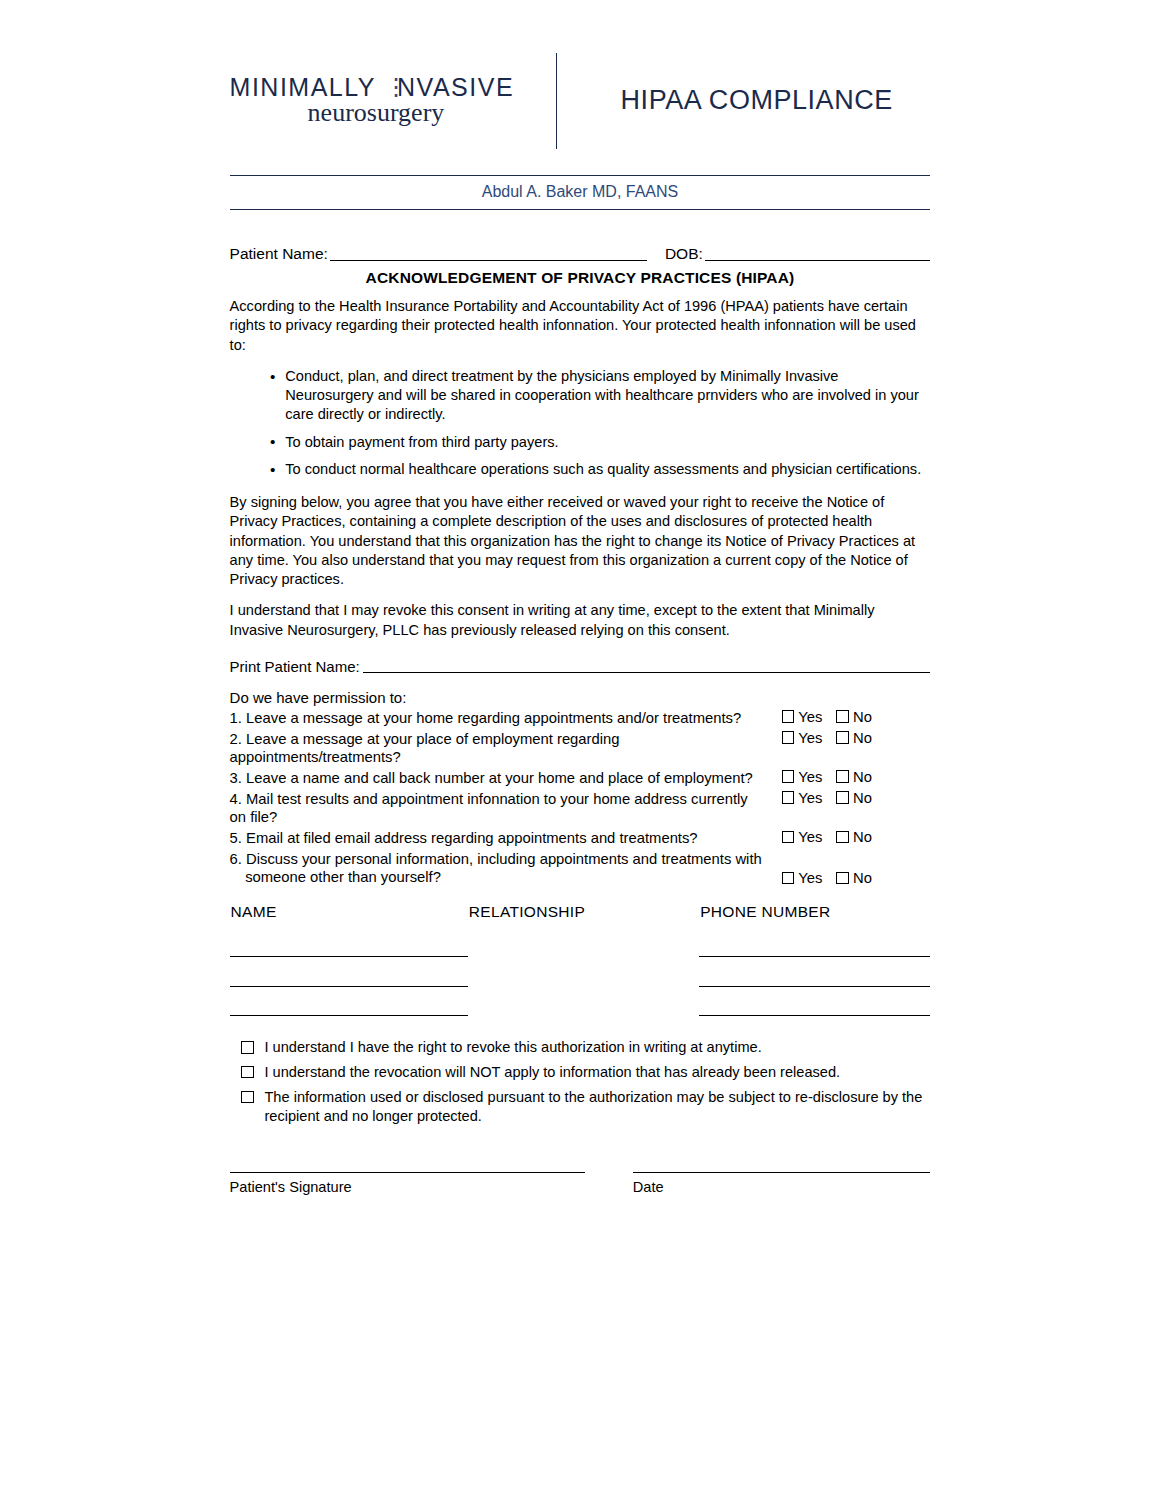MINIMALLY ⋮NVASIVE
neurosurgery
HIPAA COMPLIANCE
Abdul A. Baker MD, FAANS
Patient Name: DOB:
ACKNOWLEDGEMENT OF PRIVACY PRACTICES (HIPAA)
According to the Health Insurance Portability and Accountability Act of 1996 (HPAA) patients have certain rights to privacy regarding their protected health infonnation. Your protected health infonnation will be used to:
Conduct, plan, and direct treatment by the physicians employed by Minimally Invasive Neurosurgery and will be shared in cooperation with healthcare prnviders who are involved in your care directly or indirectly.
To obtain payment from third party payers.
To conduct normal healthcare operations such as quality assessments and physician certifications.
By signing below, you agree that you have either received or waved your right to receive the Notice of Privacy Practices, containing a complete description of the uses and disclosures of protected health information. You understand that this organization has the right to change its Notice of Privacy Practices at any time. You also understand that you may request from this organization a current copy of the Notice of Privacy practices.
I understand that I may revoke this consent in writing at any time, except to the extent that Minimally Invasive Neurosurgery, PLLC has previously released relying on this consent.
Print Patient Name:
Do we have permission to:
| 1. Leave a message at your home regarding appointments and/or treatments? | Yes No |
| 2. Leave a message at your place of employment regarding appointments/treatments? | Yes No |
| 3. Leave a name and call back number at your home and place of employment? | Yes No |
| 4. Mail test results and appointment infonnation to your home address currently on file? | Yes No |
| 5. Email at filed email address regarding appointments and treatments? | Yes No |
| 6. Discuss your personal information, including appointments and treatments with someone other than yourself? | Yes No |
| NAME | RELATIONSHIP | PHONE NUMBER |
| --- | --- | --- |
I understand I have the right to revoke this authorization in writing at anytime.
I understand the revocation will NOT apply to information that has already been released.
The information used or disclosed pursuant to the authorization may be subject to re-disclosure by the recipient and no longer protected.
Patient's Signature
Date